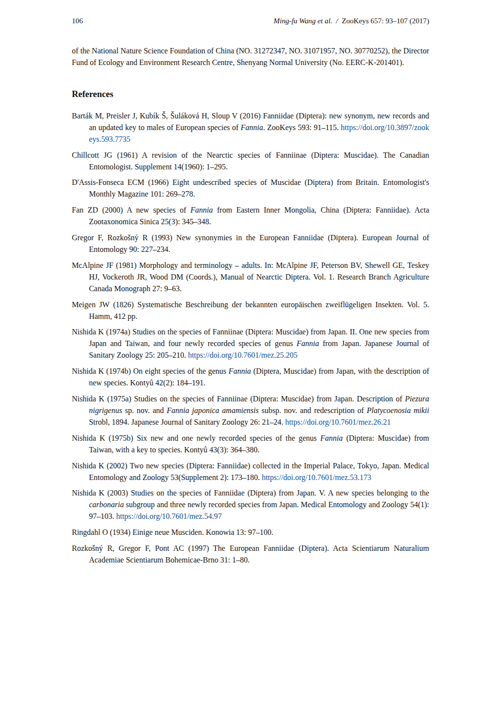106 Ming-fu Wang et al. / ZooKeys 657: 93–107 (2017)
of the National Nature Science Foundation of China (NO. 31272347, NO. 31071957, NO. 30770252), the Director Fund of Ecology and Environment Research Centre, Shenyang Normal University (No. EERC-K-201401).
References
Barták M, Preisler J, Kubík Š, Šuláková H, Sloup V (2016) Fanniidae (Diptera): new synonym, new records and an updated key to males of European species of Fannia. ZooKeys 593: 91–115. https://doi.org/10.3897/zookeys.593.7735
Chillcott JG (1961) A revision of the Nearctic species of Fanniinae (Diptera: Muscidae). The Canadian Entomologist. Supplement 14(1960): 1–295.
D'Assis-Fonseca ECM (1966) Eight undescribed species of Muscidae (Diptera) from Britain. Entomologist's Monthly Magazine 101: 269–278.
Fan ZD (2000) A new species of Fannia from Eastern Inner Mongolia, China (Diptera: Fanniidae). Acta Zootaxonomica Sinica 25(3): 345–348.
Gregor F, Rozkošný R (1993) New synonymies in the European Fanniidae (Diptera). European Journal of Entomology 90: 227–234.
McAlpine JF (1981) Morphology and terminology – adults. In: McAlpine JF, Peterson BV, Shewell GE, Teskey HJ, Vockeroth JR, Wood DM (Coords.), Manual of Nearctic Diptera. Vol. 1. Research Branch Agriculture Canada Monograph 27: 9–63.
Meigen JW (1826) Systematische Beschreibung der bekannten europäischen zweiflügeligen Insekten. Vol. 5. Hamm, 412 pp.
Nishida K (1974a) Studies on the species of Fanniinae (Diptera: Muscidae) from Japan. II. One new species from Japan and Taiwan, and four newly recorded species of genus Fannia from Japan. Japanese Journal of Sanitary Zoology 25: 205–210. https://doi.org/10.7601/mez.25.205
Nishida K (1974b) On eight species of the genus Fannia (Diptera, Muscidae) from Japan, with the description of new species. Kontyû 42(2): 184–191.
Nishida K (1975a) Studies on the species of Fanniinae (Diptera: Muscidae) from Japan. Description of Piezura nigrigenus sp. nov. and Fannia japonica amamiensis subsp. nov. and redescription of Platycoenosia mikii Strobl, 1894. Japanese Journal of Sanitary Zoology 26: 21–24. https://doi.org/10.7601/mez.26.21
Nishida K (1975b) Six new and one newly recorded species of the genus Fannia (Diptera: Muscidae) from Taiwan, with a key to species. Kontyû 43(3): 364–380.
Nishida K (2002) Two new species (Diptera: Fanniidae) collected in the Imperial Palace, Tokyo, Japan. Medical Entomology and Zoology 53(Supplement 2): 173–180. https://doi.org/10.7601/mez.53.173
Nishida K (2003) Studies on the species of Fanniidae (Diptera) from Japan. V. A new species belonging to the carbonaria subgroup and three newly recorded species from Japan. Medical Entomology and Zoology 54(1): 97–103. https://doi.org/10.7601/mez.54.97
Ringdahl O (1934) Einige neue Musciden. Konowia 13: 97–100.
Rozkošný R, Gregor F, Pont AC (1997) The European Fanniidae (Diptera). Acta Scientiarum Naturalium Academiae Scientiarum Bohemicae-Brno 31: 1–80.